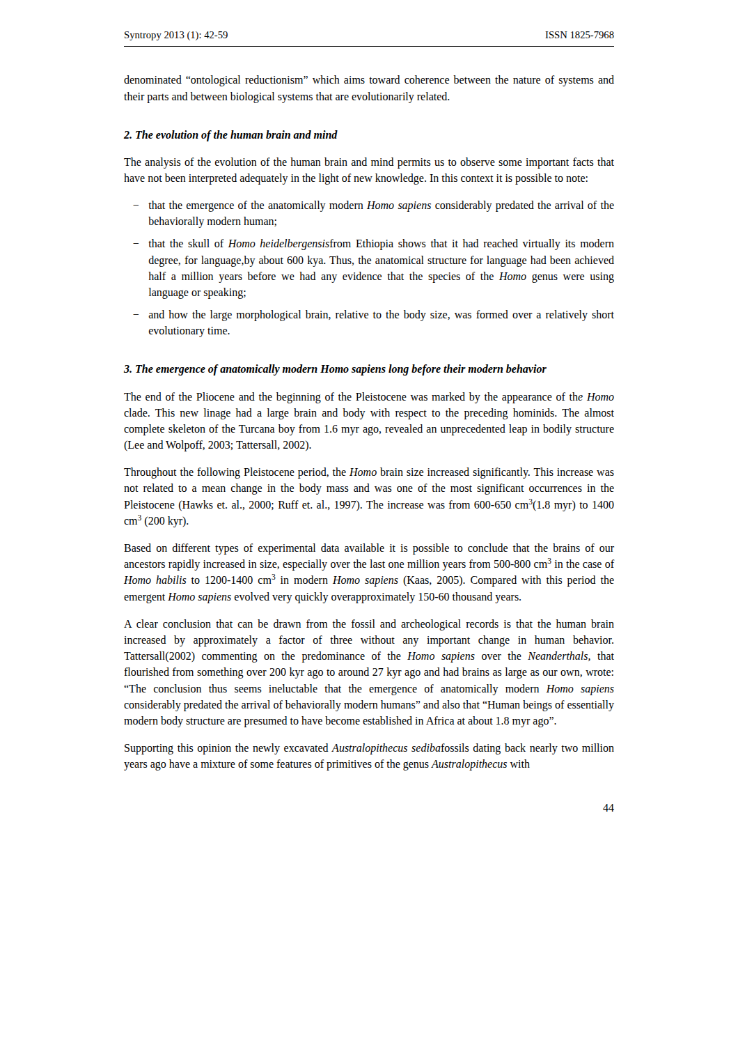Syntropy 2013 (1): 42-59 ISSN 1825-7968
denominated “ontological reductionism” which aims toward coherence between the nature of systems and their parts and between biological systems that are evolutionarily related.
2. The evolution of the human brain and mind
The analysis of the evolution of the human brain and mind permits us to observe some important facts that have not been interpreted adequately in the light of new knowledge. In this context it is possible to note:
that the emergence of the anatomically modern Homo sapiens considerably predated the arrival of the behaviorally modern human;
that the skull of Homo heidelbergensisfrom Ethiopia shows that it had reached virtually its modern degree, for language,by about 600 kya. Thus, the anatomical structure for language had been achieved half a million years before we had any evidence that the species of the Homo genus were using language or speaking;
and how the large morphological brain, relative to the body size, was formed over a relatively short evolutionary time.
3. The emergence of anatomically modern Homo sapiens long before their modern behavior
The end of the Pliocene and the beginning of the Pleistocene was marked by the appearance of the Homo clade. This new linage had a large brain and body with respect to the preceding hominids. The almost complete skeleton of the Turcana boy from 1.6 myr ago, revealed an unprecedented leap in bodily structure (Lee and Wolpoff, 2003; Tattersall, 2002).
Throughout the following Pleistocene period, the Homo brain size increased significantly. This increase was not related to a mean change in the body mass and was one of the most significant occurrences in the Pleistocene (Hawks et. al., 2000; Ruff et. al., 1997). The increase was from 600-650 cm3(1.8 myr) to 1400 cm3 (200 kyr).
Based on different types of experimental data available it is possible to conclude that the brains of our ancestors rapidly increased in size, especially over the last one million years from 500-800 cm3 in the case of Homo habilis to 1200-1400 cm3 in modern Homo sapiens (Kaas, 2005). Compared with this period the emergent Homo sapiens evolved very quickly overapproximately 150-60 thousand years.
A clear conclusion that can be drawn from the fossil and archeological records is that the human brain increased by approximately a factor of three without any important change in human behavior. Tattersall(2002) commenting on the predominance of the Homo sapiens over the Neanderthals, that flourished from something over 200 kyr ago to around 27 kyr ago and had brains as large as our own, wrote: “The conclusion thus seems ineluctable that the emergence of anatomically modern Homo sapiens considerably predated the arrival of behaviorally modern humans” and also that “Human beings of essentially modern body structure are presumed to have become established in Africa at about 1.8 myr ago”.
Supporting this opinion the newly excavated Australopithecus sedibafossils dating back nearly two million years ago have a mixture of some features of primitives of the genus Australopithecus with
44